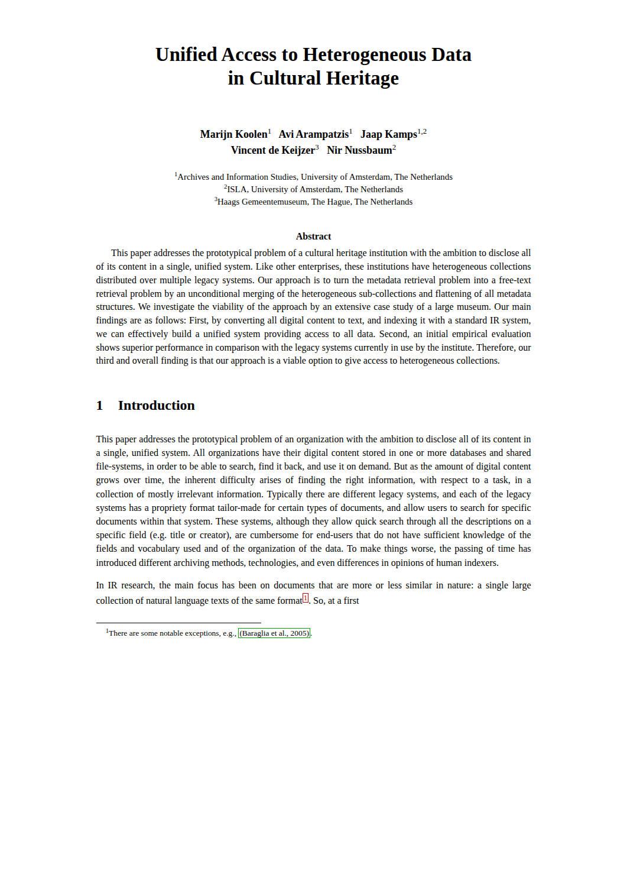Unified Access to Heterogeneous Data
in Cultural Heritage
Marijn Koolen1 Avi Arampatzis1 Jaap Kamps1,2
Vincent de Keijzer3 Nir Nussbaum2
1Archives and Information Studies, University of Amsterdam, The Netherlands
2ISLA, University of Amsterdam, The Netherlands
3Haags Gemeentemuseum, The Hague, The Netherlands
Abstract
This paper addresses the prototypical problem of a cultural heritage institution with the ambition to disclose all of its content in a single, unified system. Like other enterprises, these institutions have heterogeneous collections distributed over multiple legacy systems. Our approach is to turn the metadata retrieval problem into a free-text retrieval problem by an unconditional merging of the heterogeneous sub-collections and flattening of all metadata structures. We investigate the viability of the approach by an extensive case study of a large museum. Our main findings are as follows: First, by converting all digital content to text, and indexing it with a standard IR system, we can effectively build a unified system providing access to all data. Second, an initial empirical evaluation shows superior performance in comparison with the legacy systems currently in use by the institute. Therefore, our third and overall finding is that our approach is a viable option to give access to heterogeneous collections.
1 Introduction
This paper addresses the prototypical problem of an organization with the ambition to disclose all of its content in a single, unified system. All organizations have their digital content stored in one or more databases and shared file-systems, in order to be able to search, find it back, and use it on demand. But as the amount of digital content grows over time, the inherent difficulty arises of finding the right information, with respect to a task, in a collection of mostly irrelevant information. Typically there are different legacy systems, and each of the legacy systems has a propriety format tailor-made for certain types of documents, and allow users to search for specific documents within that system. These systems, although they allow quick search through all the descriptions on a specific field (e.g. title or creator), are cumbersome for end-users that do not have sufficient knowledge of the fields and vocabulary used and of the organization of the data. To make things worse, the passing of time has introduced different archiving methods, technologies, and even differences in opinions of human indexers.
In IR research, the main focus has been on documents that are more or less similar in nature: a single large collection of natural language texts of the same format1. So, at a first
1There are some notable exceptions, e.g., (Baraglia et al., 2005).